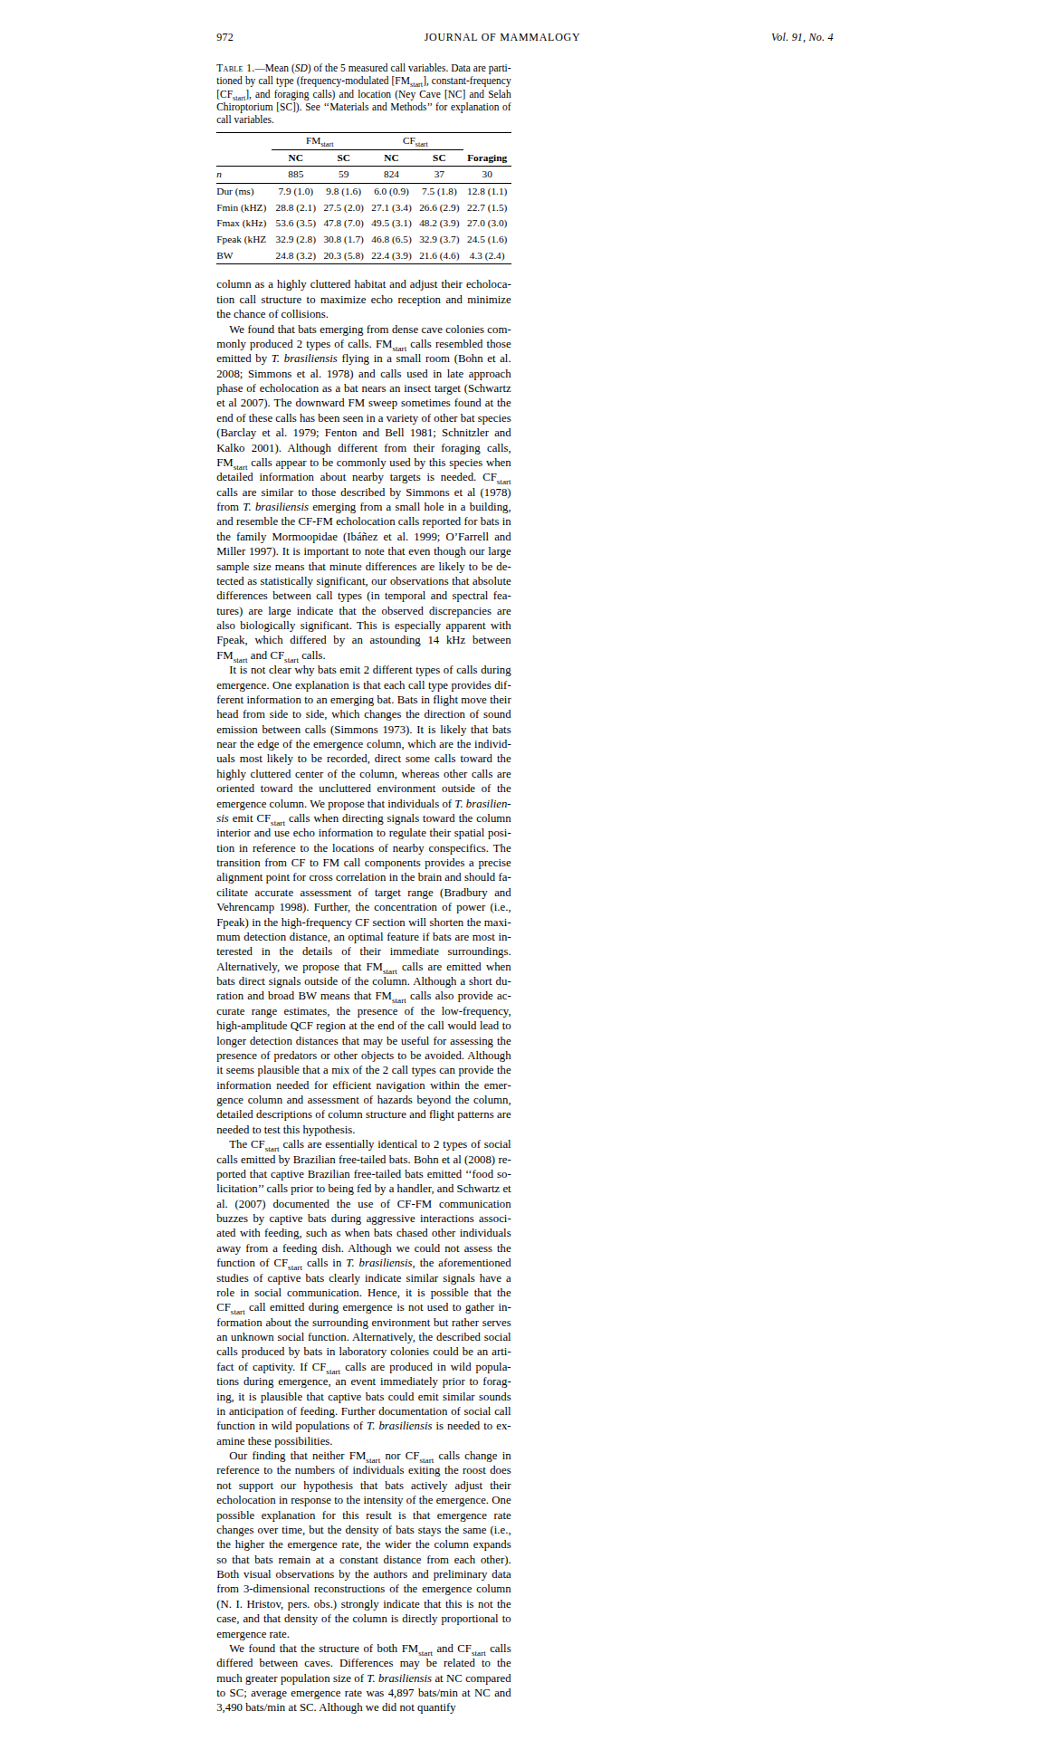972 Journal of Mammalogy Vol. 91, No. 4
Table 1.—Mean (SD) of the 5 measured call variables. Data are partitioned by call type (frequency-modulated [FMstart], constant-frequency [CFstart], and foraging calls) and location (Ney Cave [NC] and Selah Chiroptorium [SC]). See ‘‘Materials and Methods’’ for explanation of call variables.
| | FM start | CF start | |
| --- | --- | --- | --- |
| | NC | SC | NC | SC | Foraging |
| n | 885 | 59 | 824 | 37 | 30 |
| Dur (ms) | 7.9 (1.0) | 9.8 (1.6) | 6.0 (0.9) | 7.5 (1.8) | 12.8 (1.1) |
| Fmin (kHZ) | 28.8 (2.1) | 27.5 (2.0) | 27.1 (3.4) | 26.6 (2.9) | 22.7 (1.5) |
| Fmax (kHz) | 53.6 (3.5) | 47.8 (7.0) | 49.5 (3.1) | 48.2 (3.9) | 27.0 (3.0) |
| Fpeak (kHZ | 32.9 (2.8) | 30.8 (1.7) | 46.8 (6.5) | 32.9 (3.7) | 24.5 (1.6) |
| BW | 24.8 (3.2) | 20.3 (5.8) | 22.4 (3.9) | 21.6 (4.6) | 4.3 (2.4) |
column as a highly cluttered habitat and adjust their echolocation call structure to maximize echo reception and minimize the chance of collisions.
We found that bats emerging from dense cave colonies commonly produced 2 types of calls. FMstart calls resembled those emitted by T. brasiliensis flying in a small room (Bohn et al. 2008; Simmons et al. 1978) and calls used in late approach phase of echolocation as a bat nears an insect target (Schwartz et al 2007). The downward FM sweep sometimes found at the end of these calls has been seen in a variety of other bat species (Barclay et al. 1979; Fenton and Bell 1981; Schnitzler and Kalko 2001). Although different from their foraging calls, FMstart calls appear to be commonly used by this species when detailed information about nearby targets is needed. CFstart calls are similar to those described by Simmons et al (1978) from T. brasiliensis emerging from a small hole in a building, and resemble the CF-FM echolocation calls reported for bats in the family Mormoopidae (Ibáñez et al. 1999; O’Farrell and Miller 1997). It is important to note that even though our large sample size means that minute differences are likely to be detected as statistically significant, our observations that absolute differences between call types (in temporal and spectral features) are large indicate that the observed discrepancies are also biologically significant. This is especially apparent with Fpeak, which differed by an astounding 14 kHz between FMstart and CFstart calls.
It is not clear why bats emit 2 different types of calls during emergence. One explanation is that each call type provides different information to an emerging bat. Bats in flight move their head from side to side, which changes the direction of sound emission between calls (Simmons 1973). It is likely that bats near the edge of the emergence column, which are the individuals most likely to be recorded, direct some calls toward the highly cluttered center of the column, whereas other calls are oriented toward the uncluttered environment outside of the emergence column. We propose that individuals of T. brasiliensis emit CFstart calls when directing signals toward the column interior and use echo information to regulate their spatial position in reference to the locations of nearby conspecifics. The transition from CF to FM call components provides a precise alignment point for cross correlation in the brain and should facilitate accurate assessment of target range (Bradbury and Vehrencamp 1998). Further, the concentration of power (i.e., Fpeak) in the high-frequency CF section will shorten the maximum detection distance, an optimal feature if bats are most interested in the details of their immediate surroundings. Alternatively, we propose that FMstart calls are emitted when bats direct signals outside of the column. Although a short duration and broad BW means that FMstart calls also provide accurate range estimates, the presence of the low-frequency, high-amplitude QCF region at the end of the call would lead to longer detection distances that may be useful for assessing the presence of predators or other objects to be avoided. Although it seems plausible that a mix of the 2 call types can provide the information needed for efficient navigation within the emergence column and assessment of hazards beyond the column, detailed descriptions of column structure and flight patterns are needed to test this hypothesis.
The CFstart calls are essentially identical to 2 types of social calls emitted by Brazilian free-tailed bats. Bohn et al (2008) reported that captive Brazilian free-tailed bats emitted ‘‘food solicitation’’ calls prior to being fed by a handler, and Schwartz et al. (2007) documented the use of CF-FM communication buzzes by captive bats during aggressive interactions associated with feeding, such as when bats chased other individuals away from a feeding dish. Although we could not assess the function of CFstart calls in T. brasiliensis, the aforementioned studies of captive bats clearly indicate similar signals have a role in social communication. Hence, it is possible that the CFstart call emitted during emergence is not used to gather information about the surrounding environment but rather serves an unknown social function. Alternatively, the described social calls produced by bats in laboratory colonies could be an artifact of captivity. If CFstart calls are produced in wild populations during emergence, an event immediately prior to foraging, it is plausible that captive bats could emit similar sounds in anticipation of feeding. Further documentation of social call function in wild populations of T. brasiliensis is needed to examine these possibilities.
Our finding that neither FMstart nor CFstart calls change in reference to the numbers of individuals exiting the roost does not support our hypothesis that bats actively adjust their echolocation in response to the intensity of the emergence. One possible explanation for this result is that emergence rate changes over time, but the density of bats stays the same (i.e., the higher the emergence rate, the wider the column expands so that bats remain at a constant distance from each other). Both visual observations by the authors and preliminary data from 3-dimensional reconstructions of the emergence column (N. I. Hristov, pers. obs.) strongly indicate that this is not the case, and that density of the column is directly proportional to emergence rate.
We found that the structure of both FMstart and CFstart calls differed between caves. Differences may be related to the much greater population size of T. brasiliensis at NC compared to SC; average emergence rate was 4,897 bats/min at NC and 3,490 bats/min at SC. Although we did not quantify